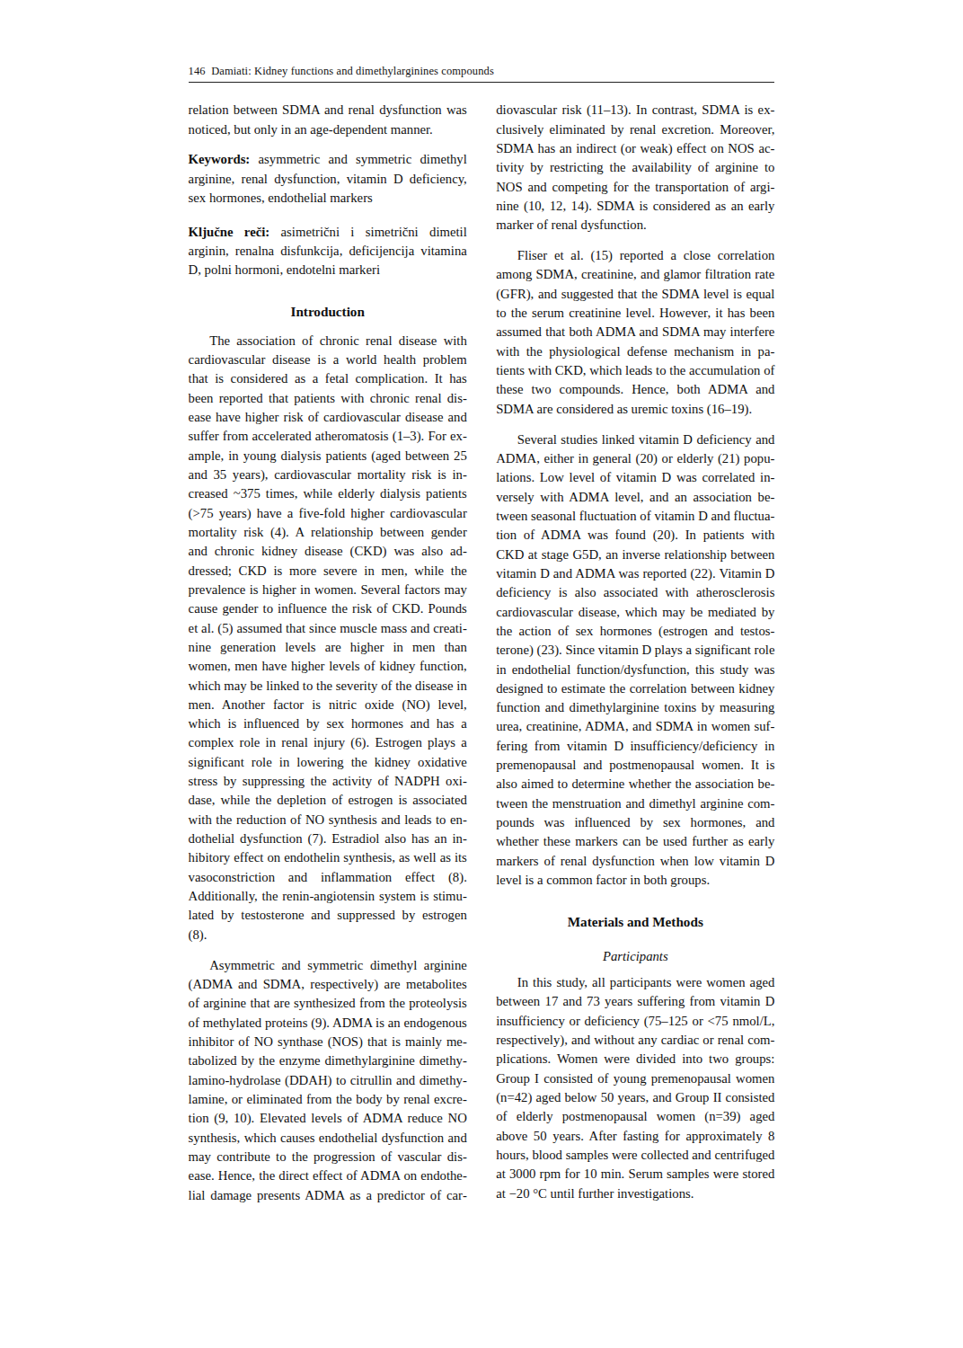146 Damiati: Kidney functions and dimethylarginines compounds
relation between SDMA and renal dysfunction was noticed, but only in an age-dependent manner.
Keywords: asymmetric and symmetric dimethyl arginine, renal dysfunction, vitamin D deficiency, sex hormones, endothelial markers
Ključne reči: asimetrični i simetrični dimetil arginin, renalna disfunkcija, deficijencija vitamina D, polni hormoni, endotelni markeri
Introduction
The association of chronic renal disease with cardiovascular disease is a world health problem that is considered as a fetal complication. It has been reported that patients with chronic renal disease have higher risk of cardiovascular disease and suffer from accelerated atheromatosis (1–3). For example, in young dialysis patients (aged between 25 and 35 years), cardiovascular mortality risk is increased ~375 times, while elderly dialysis patients (>75 years) have a five-fold higher cardiovascular mortality risk (4). A relationship between gender and chronic kidney disease (CKD) was also addressed; CKD is more severe in men, while the prevalence is higher in women. Several factors may cause gender to influence the risk of CKD. Pounds et al. (5) assumed that since muscle mass and creatinine generation levels are higher in men than women, men have higher levels of kidney function, which may be linked to the severity of the disease in men. Another factor is nitric oxide (NO) level, which is influenced by sex hormones and has a complex role in renal injury (6). Estrogen plays a significant role in lowering the kidney oxidative stress by suppressing the activity of NADPH oxidase, while the depletion of estrogen is associated with the reduction of NO synthesis and leads to endothelial dysfunction (7). Estradiol also has an inhibitory effect on endothelin synthesis, as well as its vasoconstriction and inflammation effect (8). Additionally, the renin-angiotensin system is stimulated by testosterone and suppressed by estrogen (8).
Asymmetric and symmetric dimethyl arginine (ADMA and SDMA, respectively) are metabolites of arginine that are synthesized from the proteolysis of methylated proteins (9). ADMA is an endogenous inhibitor of NO synthase (NOS) that is mainly metabolized by the enzyme dimethylarginine dimethylamino-hydrolase (DDAH) to citrullin and dimethylamine, or eliminated from the body by renal excretion (9, 10). Elevated levels of ADMA reduce NO synthesis, which causes endothelial dysfunction and may contribute to the progression of vascular disease. Hence, the direct effect of ADMA on endothelial damage presents ADMA as a predictor of cardiovascular risk (11–13). In contrast, SDMA is exclusively eliminated by renal excretion. Moreover, SDMA has an indirect (or weak) effect on NOS activity by restricting the availability of arginine to NOS and competing for the transportation of arginine (10, 12, 14). SDMA is considered as an early marker of renal dysfunction.
Fliser et al. (15) reported a close correlation among SDMA, creatinine, and glamor filtration rate (GFR), and suggested that the SDMA level is equal to the serum creatinine level. However, it has been assumed that both ADMA and SDMA may interfere with the physiological defense mechanism in patients with CKD, which leads to the accumulation of these two compounds. Hence, both ADMA and SDMA are considered as uremic toxins (16–19).
Several studies linked vitamin D deficiency and ADMA, either in general (20) or elderly (21) populations. Low level of vitamin D was correlated inversely with ADMA level, and an association between seasonal fluctuation of vitamin D and fluctuation of ADMA was found (20). In patients with CKD at stage G5D, an inverse relationship between vitamin D and ADMA was reported (22). Vitamin D deficiency is also associated with atherosclerosis cardiovascular disease, which may be mediated by the action of sex hormones (estrogen and testosterone) (23). Since vitamin D plays a significant role in endothelial function/dysfunction, this study was designed to estimate the correlation between kidney function and dimethylarginine toxins by measuring urea, creatinine, ADMA, and SDMA in women suffering from vitamin D insufficiency/deficiency in premenopausal and postmenopausal women. It is also aimed to determine whether the association between the menstruation and dimethyl arginine compounds was influenced by sex hormones, and whether these markers can be used further as early markers of renal dysfunction when low vitamin D level is a common factor in both groups.
Materials and Methods
Participants
In this study, all participants were women aged between 17 and 73 years suffering from vitamin D insufficiency or deficiency (75–125 or <75 nmol/L, respectively), and without any cardiac or renal complications. Women were divided into two groups: Group I consisted of young premenopausal women (n=42) aged below 50 years, and Group II consisted of elderly postmenopausal women (n=39) aged above 50 years. After fasting for approximately 8 hours, blood samples were collected and centrifuged at 3000 rpm for 10 min. Serum samples were stored at −20 °C until further investigations.